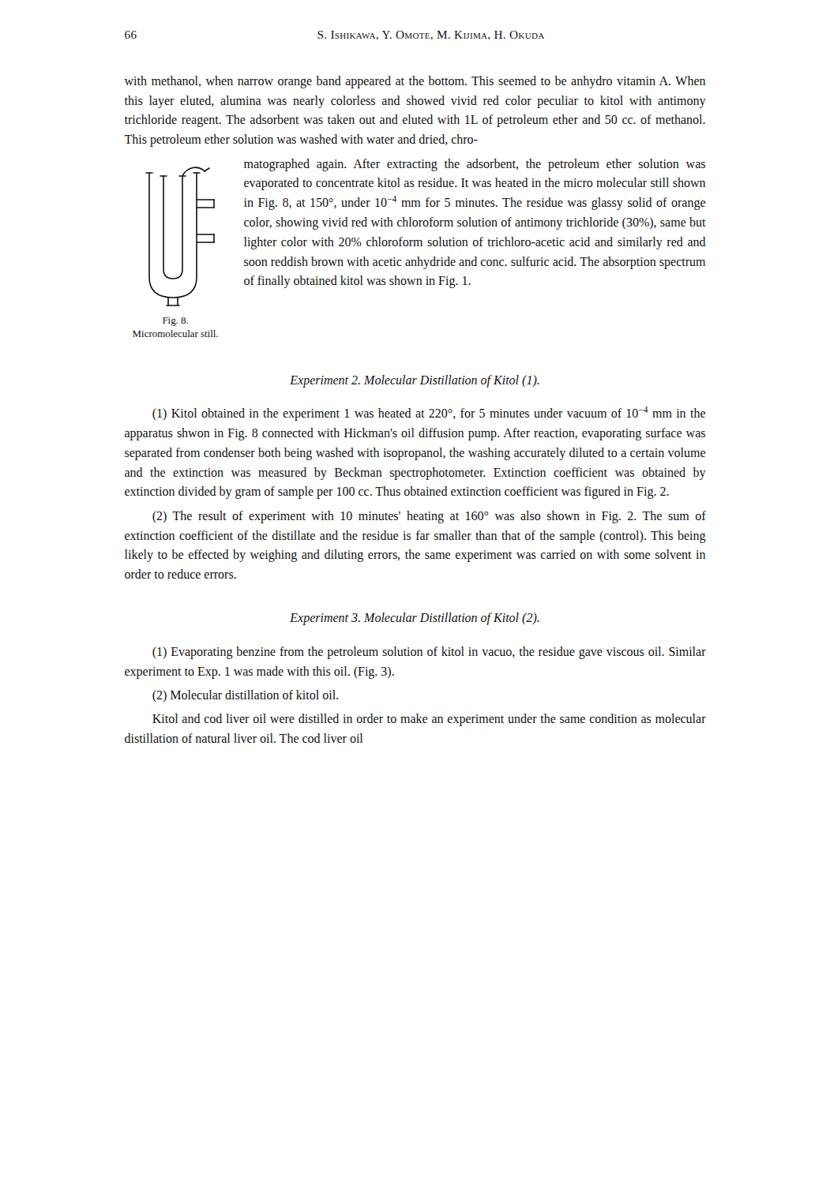66 S. Ishikawa, Y. Omote, M. Kijima, H. Okuda
with methanol, when narrow orange band appeared at the bottom. This seemed to be anhydro vitamin A. When this layer eluted, alumina was nearly colorless and showed vivid red color peculiar to kitol with antimony trichloride reagent. The adsorbent was taken out and eluted with 1L of petroleum ether and 50 cc. of methanol. This petroleum ether solution was washed with water and dried, chro-
Fig. 8.
Micromolecular still.
matographed again. After extracting the adsorbent, the petroleum ether solution was evaporated to concentrate kitol as residue. It was heated in the micro molecular still shown in Fig. 8, at 150°, under 10−4 mm for 5 minutes. The residue was glassy solid of orange color, showing vivid red with chloroform solution of antimony trichloride (30%), same but lighter color with 20% chloroform solution of trichloro-acetic acid and similarly red and soon reddish brown with acetic anhydride and conc. sulfuric acid. The absorption spectrum of finally obtained kitol was shown in Fig. 1.
Experiment 2. Molecular Distillation of Kitol (1).
(1) Kitol obtained in the experiment 1 was heated at 220°, for 5 minutes under vacuum of 10−4 mm in the apparatus shwon in Fig. 8 connected with Hickman's oil diffusion pump. After reaction, evaporating surface was separated from condenser both being washed with isopropanol, the washing accurately diluted to a certain volume and the extinction was measured by Beckman spectrophotometer. Extinction coefficient was obtained by extinction divided by gram of sample per 100 cc. Thus obtained extinction coefficient was figured in Fig. 2.
(2) The result of experiment with 10 minutes' heating at 160° was also shown in Fig. 2. The sum of extinction coefficient of the distillate and the residue is far smaller than that of the sample (control). This being likely to be effected by weighing and diluting errors, the same experiment was carried on with some solvent in order to reduce errors.
Experiment 3. Molecular Distillation of Kitol (2).
(1) Evaporating benzine from the petroleum solution of kitol in vacuo, the residue gave viscous oil. Similar experiment to Exp. 1 was made with this oil. (Fig. 3).
(2) Molecular distillation of kitol oil.
Kitol and cod liver oil were distilled in order to make an experiment under the same condition as molecular distillation of natural liver oil. The cod liver oil